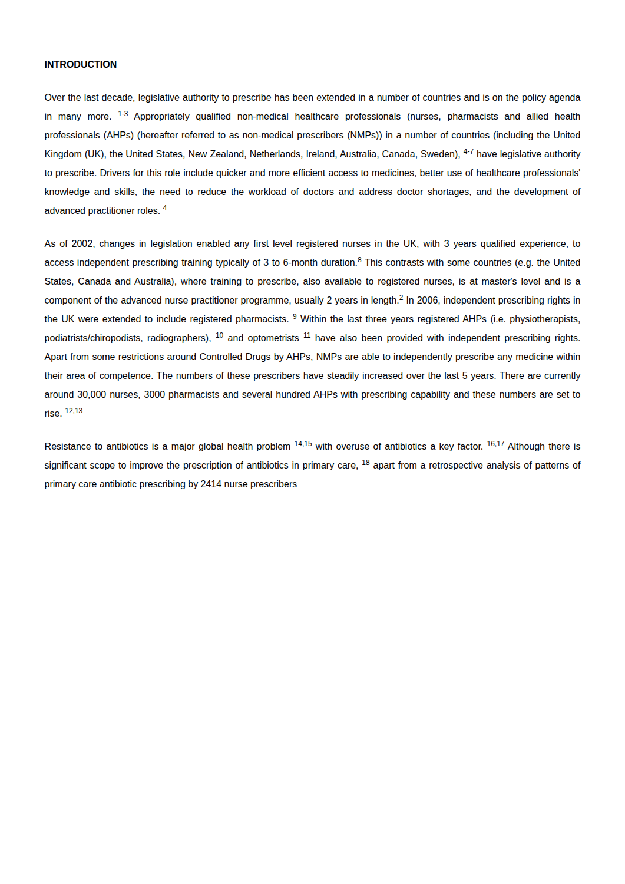INTRODUCTION
Over the last decade, legislative authority to prescribe has been extended in a number of countries and is on the policy agenda in many more. 1-3 Appropriately qualified non-medical healthcare professionals (nurses, pharmacists and allied health professionals (AHPs) (hereafter referred to as non-medical prescribers (NMPs)) in a number of countries (including the United Kingdom (UK), the United States, New Zealand, Netherlands, Ireland, Australia, Canada, Sweden), 4-7 have legislative authority to prescribe. Drivers for this role include quicker and more efficient access to medicines, better use of healthcare professionals' knowledge and skills, the need to reduce the workload of doctors and address doctor shortages, and the development of advanced practitioner roles. 4
As of 2002, changes in legislation enabled any first level registered nurses in the UK, with 3 years qualified experience, to access independent prescribing training typically of 3 to 6-month duration.8 This contrasts with some countries (e.g. the United States, Canada and Australia), where training to prescribe, also available to registered nurses, is at master's level and is a component of the advanced nurse practitioner programme, usually 2 years in length.2 In 2006, independent prescribing rights in the UK were extended to include registered pharmacists. 9 Within the last three years registered AHPs (i.e. physiotherapists, podiatrists/chiropodists, radiographers), 10 and optometrists 11 have also been provided with independent prescribing rights. Apart from some restrictions around Controlled Drugs by AHPs, NMPs are able to independently prescribe any medicine within their area of competence. The numbers of these prescribers have steadily increased over the last 5 years. There are currently around 30,000 nurses, 3000 pharmacists and several hundred AHPs with prescribing capability and these numbers are set to rise. 12,13
Resistance to antibiotics is a major global health problem 14,15 with overuse of antibiotics a key factor. 16,17 Although there is significant scope to improve the prescription of antibiotics in primary care, 18 apart from a retrospective analysis of patterns of primary care antibiotic prescribing by 2414 nurse prescribers